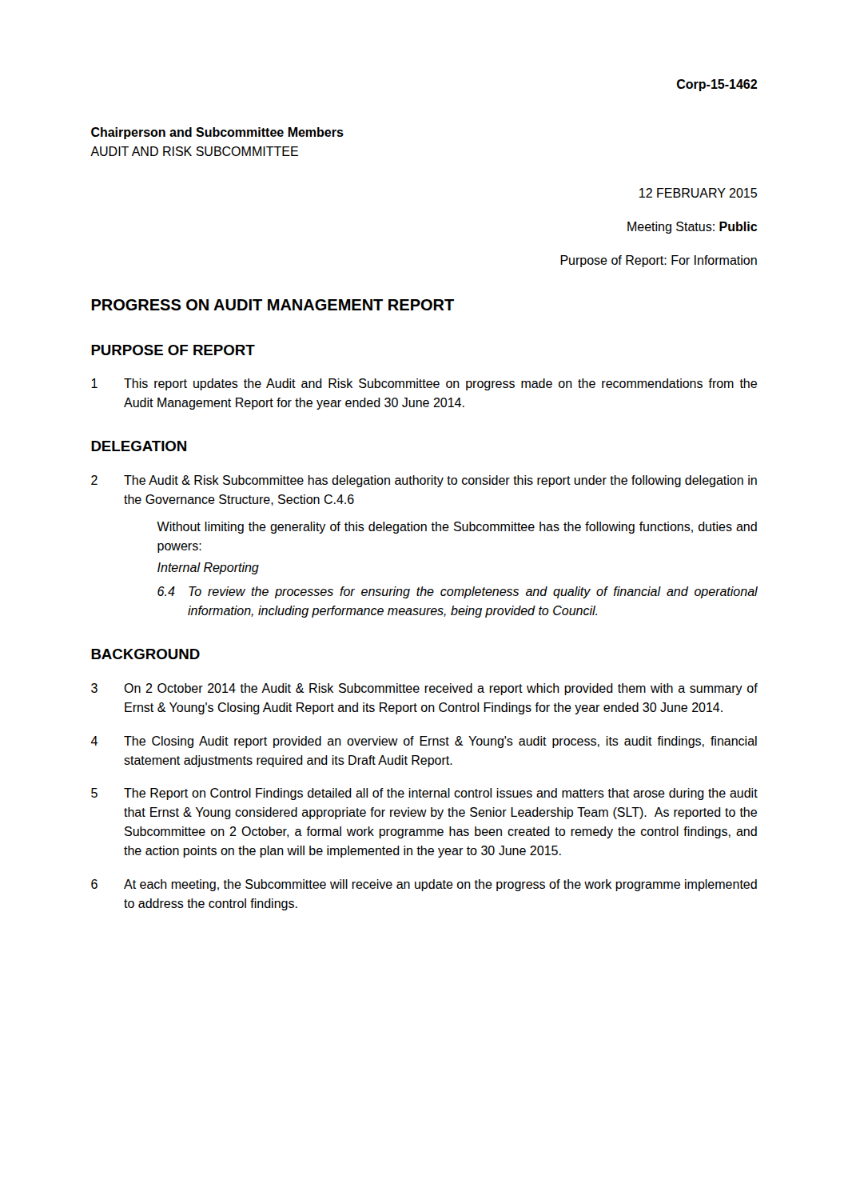Corp-15-1462
Chairperson and Subcommittee Members
AUDIT AND RISK SUBCOMMITTEE
12 FEBRUARY 2015
Meeting Status: Public
Purpose of Report: For Information
PROGRESS ON AUDIT MANAGEMENT REPORT
PURPOSE OF REPORT
1 This report updates the Audit and Risk Subcommittee on progress made on the recommendations from the Audit Management Report for the year ended 30 June 2014.
DELEGATION
2 The Audit & Risk Subcommittee has delegation authority to consider this report under the following delegation in the Governance Structure, Section C.4.6
Without limiting the generality of this delegation the Subcommittee has the following functions, duties and powers:
Internal Reporting
6.4 To review the processes for ensuring the completeness and quality of financial and operational information, including performance measures, being provided to Council.
BACKGROUND
3 On 2 October 2014 the Audit & Risk Subcommittee received a report which provided them with a summary of Ernst & Young's Closing Audit Report and its Report on Control Findings for the year ended 30 June 2014.
4 The Closing Audit report provided an overview of Ernst & Young's audit process, its audit findings, financial statement adjustments required and its Draft Audit Report.
5 The Report on Control Findings detailed all of the internal control issues and matters that arose during the audit that Ernst & Young considered appropriate for review by the Senior Leadership Team (SLT). As reported to the Subcommittee on 2 October, a formal work programme has been created to remedy the control findings, and the action points on the plan will be implemented in the year to 30 June 2015.
6 At each meeting, the Subcommittee will receive an update on the progress of the work programme implemented to address the control findings.